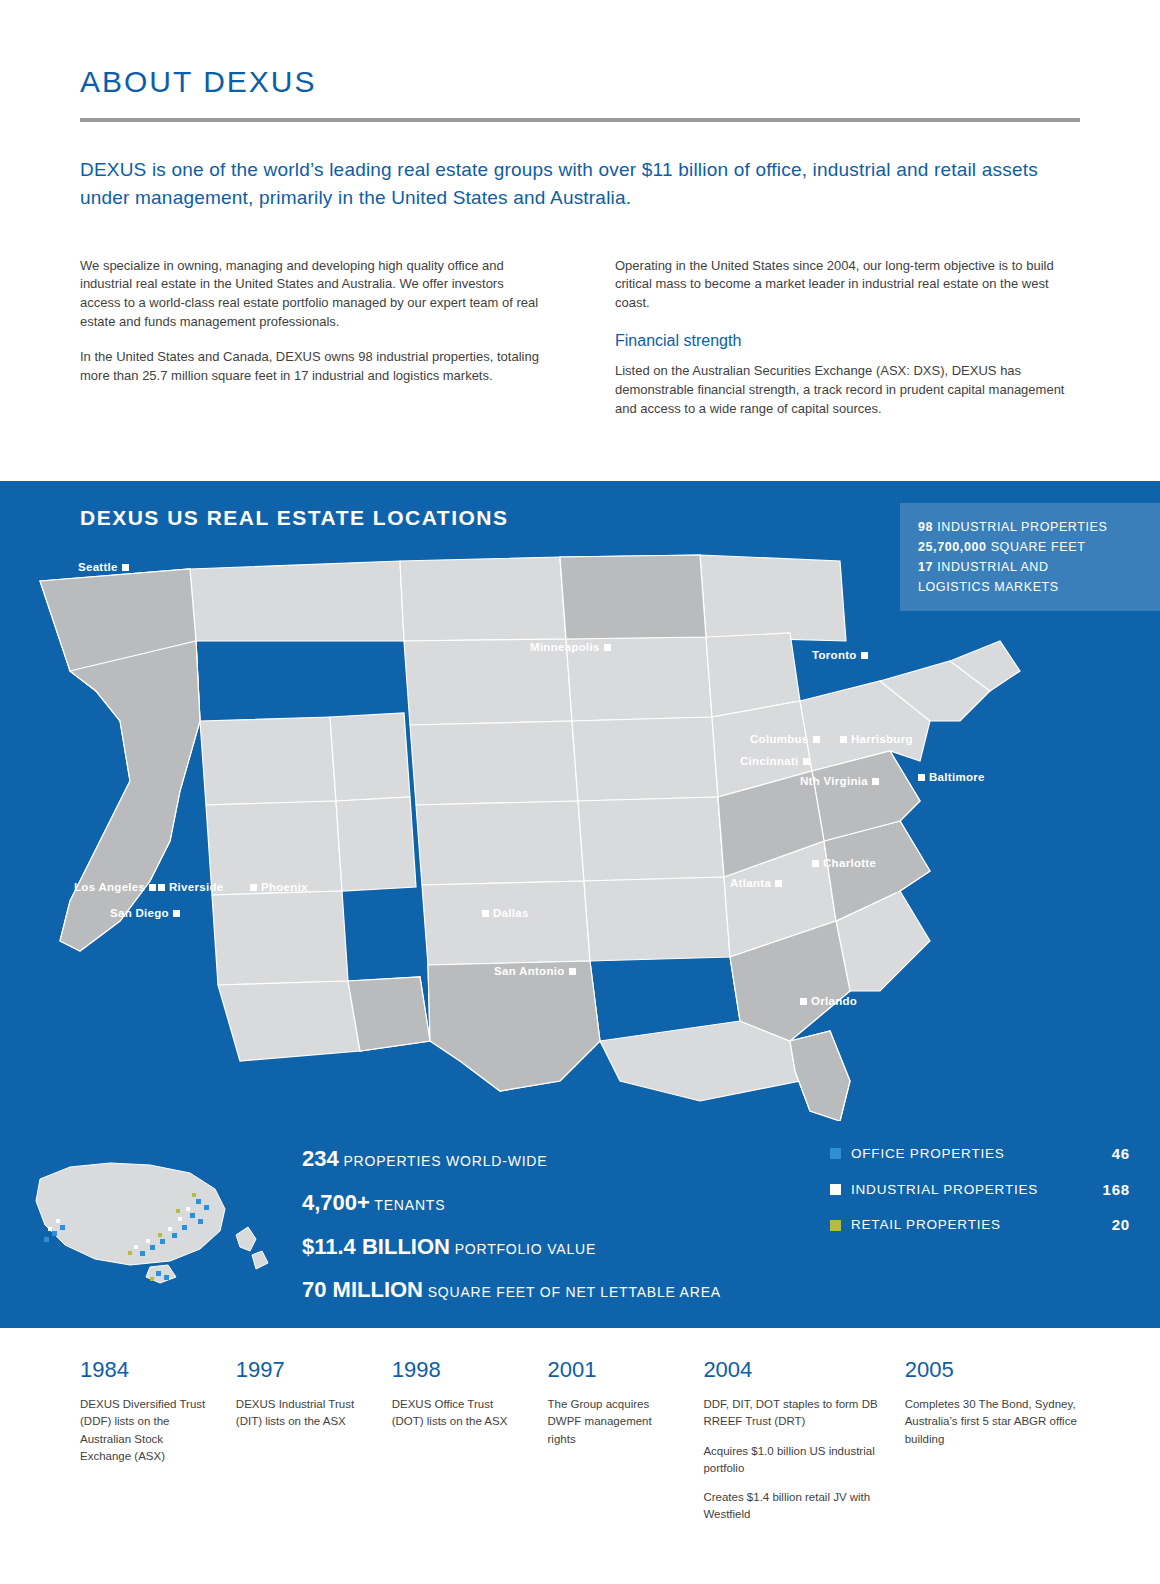ABOUT DEXUS
DEXUS is one of the world’s leading real estate groups with over $11 billion of office, industrial and retail assets under management, primarily in the United States and Australia.
We specialize in owning, managing and developing high quality office and industrial real estate in the United States and Australia. We offer investors access to a world-class real estate portfolio managed by our expert team of real estate and funds management professionals.
In the United States and Canada, DEXUS owns 98 industrial properties, totaling more than 25.7 million square feet in 17 industrial and logistics markets.
Operating in the United States since 2004, our long-term objective is to build critical mass to become a market leader in industrial real estate on the west coast.
Financial strength
Listed on the Australian Securities Exchange (ASX: DXS), DEXUS has demonstrable financial strength, a track record in prudent capital management and access to a wide range of capital sources.
DEXUS US REAL ESTATE LOCATIONS
98 INDUSTRIAL PROPERTIES
25,700,000 SQUARE FEET
17 INDUSTRIAL AND
LOGISTICS MARKETS
Seattle Minneapolis Toronto Columbus Harrisburg Cincinnati Nth Virginia Baltimore Charlotte Atlanta Los Angeles Riverside Phoenix San Diego Dallas San Antonio Orlando
234 PROPERTIES WORLD-WIDE
4,700+ TENANTS
$11.4 BILLION PORTFOLIO VALUE
70 MILLION SQUARE FEET OF NET LETTABLE AREA
OFFICE PROPERTIES 46
INDUSTRIAL PROPERTIES 168
RETAIL PROPERTIES 20
1984
DEXUS Diversified Trust (DDF) lists on the Australian Stock Exchange (ASX)
1997
DEXUS Industrial Trust (DIT) lists on the ASX
1998
DEXUS Office Trust (DOT) lists on the ASX
2001
The Group acquires DWPF management rights
2004
DDF, DIT, DOT staples to form DB RREEF Trust (DRT)
Acquires $1.0 billion US industrial portfolio
Creates $1.4 billion retail JV with Westfield
2005
Completes 30 The Bond, Sydney, Australia’s first 5 star ABGR office building